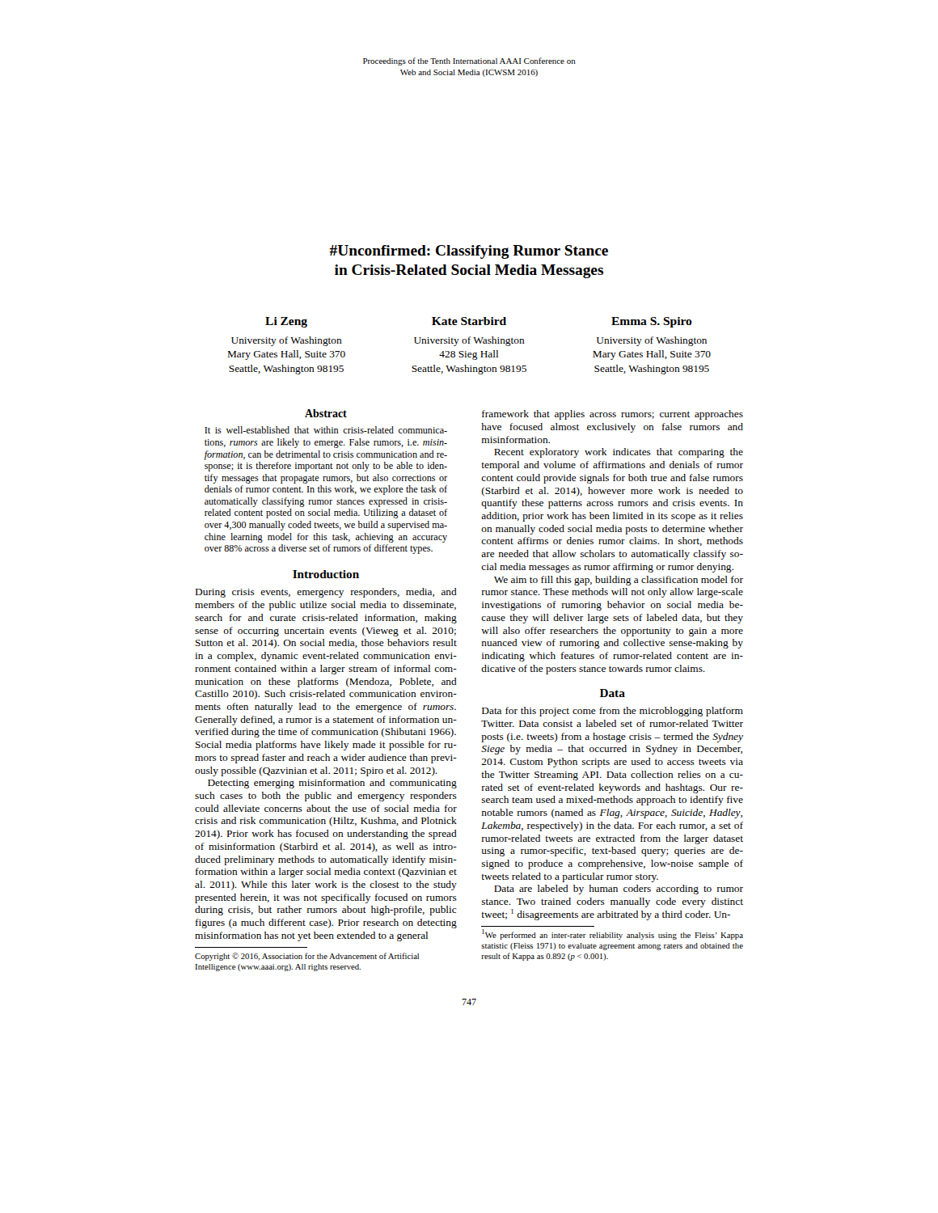Proceedings of the Tenth International AAAI Conference on
Web and Social Media (ICWSM 2016)
#Unconfirmed: Classifying Rumor Stance
in Crisis-Related Social Media Messages
Li Zeng University of Washington
Mary Gates Hall, Suite 370
Seattle, Washington 98195
Kate Starbird University of Washington
428 Sieg Hall
Seattle, Washington 98195
Emma S. Spiro University of Washington
Mary Gates Hall, Suite 370
Seattle, Washington 98195
Abstract
It is well-established that within crisis-related communications, rumors are likely to emerge. False rumors, i.e. misinformation, can be detrimental to crisis communication and response; it is therefore important not only to be able to identify messages that propagate rumors, but also corrections or denials of rumor content. In this work, we explore the task of automatically classifying rumor stances expressed in crisis-related content posted on social media. Utilizing a dataset of over 4,300 manually coded tweets, we build a supervised machine learning model for this task, achieving an accuracy over 88% across a diverse set of rumors of different types.
Introduction
During crisis events, emergency responders, media, and members of the public utilize social media to disseminate, search for and curate crisis-related information, making sense of occurring uncertain events (Vieweg et al. 2010; Sutton et al. 2014). On social media, those behaviors result in a complex, dynamic event-related communication environment contained within a larger stream of informal communication on these platforms (Mendoza, Poblete, and Castillo 2010). Such crisis-related communication environments often naturally lead to the emergence of rumors. Generally defined, a rumor is a statement of information unverified during the time of communication (Shibutani 1966). Social media platforms have likely made it possible for rumors to spread faster and reach a wider audience than previously possible (Qazvinian et al. 2011; Spiro et al. 2012).
Detecting emerging misinformation and communicating such cases to both the public and emergency responders could alleviate concerns about the use of social media for crisis and risk communication (Hiltz, Kushma, and Plotnick 2014). Prior work has focused on understanding the spread of misinformation (Starbird et al. 2014), as well as introduced preliminary methods to automatically identify misinformation within a larger social media context (Qazvinian et al. 2011). While this later work is the closest to the study presented herein, it was not specifically focused on rumors during crisis, but rather rumors about high-profile, public figures (a much different case). Prior research on detecting misinformation has not yet been extended to a general
Copyright © 2016, Association for the Advancement of Artificial Intelligence (www.aaai.org). All rights reserved.
framework that applies across rumors; current approaches have focused almost exclusively on false rumors and misinformation.
Recent exploratory work indicates that comparing the temporal and volume of affirmations and denials of rumor content could provide signals for both true and false rumors (Starbird et al. 2014), however more work is needed to quantify these patterns across rumors and crisis events. In addition, prior work has been limited in its scope as it relies on manually coded social media posts to determine whether content affirms or denies rumor claims. In short, methods are needed that allow scholars to automatically classify social media messages as rumor affirming or rumor denying.
We aim to fill this gap, building a classification model for rumor stance. These methods will not only allow large-scale investigations of rumoring behavior on social media because they will deliver large sets of labeled data, but they will also offer researchers the opportunity to gain a more nuanced view of rumoring and collective sense-making by indicating which features of rumor-related content are indicative of the posters stance towards rumor claims.
Data
Data for this project come from the microblogging platform Twitter. Data consist a labeled set of rumor-related Twitter posts (i.e. tweets) from a hostage crisis – termed the Sydney Siege by media – that occurred in Sydney in December, 2014. Custom Python scripts are used to access tweets via the Twitter Streaming API. Data collection relies on a curated set of event-related keywords and hashtags. Our research team used a mixed-methods approach to identify five notable rumors (named as Flag, Airspace, Suicide, Hadley, Lakemba, respectively) in the data. For each rumor, a set of rumor-related tweets are extracted from the larger dataset using a rumor-specific, text-based query; queries are designed to produce a comprehensive, low-noise sample of tweets related to a particular rumor story.
Data are labeled by human coders according to rumor stance. Two trained coders manually code every distinct tweet; 1 disagreements are arbitrated by a third coder. Un-
1We performed an inter-rater reliability analysis using the Fleiss’ Kappa statistic (Fleiss 1971) to evaluate agreement among raters and obtained the result of Kappa as 0.892 (p < 0.001).
747